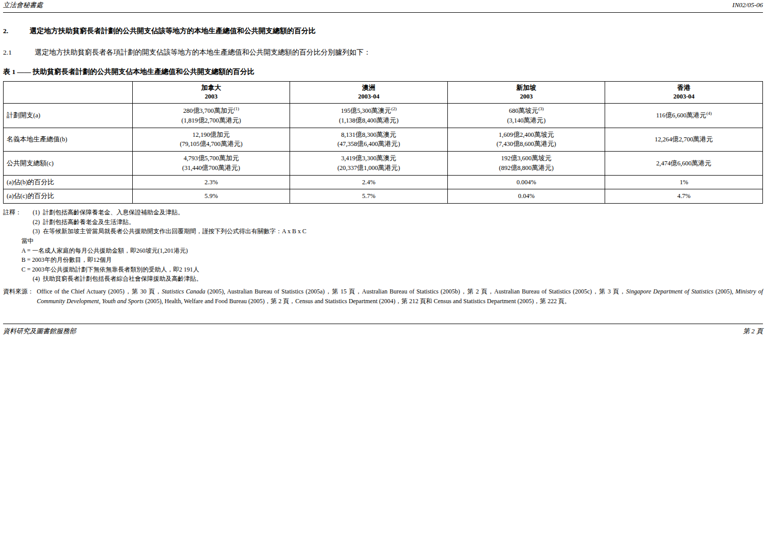立法會秘書處
IN02/05-06
2.
選定地方扶助貧窮長者計劃的公共開支佔該等地方的本地生產總值和公共開支總額的百分比
2.1
選定地方扶助貧窮長者各項計劃的開支佔該等地方的本地生產總值和公共開支總額的百分比分別臚列如下：
表 1 —— 扶助貧窮長者計劃的公共開支佔本地生產總值和公共開支總額的百分比
| | 加拿大 2003 | 澳洲 2003-04 | 新加坡 2003 | 香港 2003-04 |
| --- | --- | --- | --- | --- |
| 計劃開支(a) | 280億3,700萬加元 (1) (1,819億2,700萬港元) | 195億5,300萬澳元 (2) (1,138億8,400萬港元) | 680萬坡元 (3) (3,140萬港元) | 116億6,600萬港元 (4) |
| 名義本地生產總值(b) | 12,190億加元 (79,105億4,700萬港元) | 8,131億8,300萬澳元 (47,358億6,400萬港元) | 1,609億2,400萬坡元 (7,430億8,600萬港元) | 12,264億2,700萬港元 |
| 公共開支總額(c) | 4,793億5,700萬加元 (31,440億700萬港元) | 3,419億3,300萬澳元 (20,337億1,000萬港元) | 192億3,600萬坡元 (892億8,800萬港元) | 2,474億6,600萬港元 |
| (a)佔(b)的百分比 | 2.3% | 2.4% | 0.004% | 1% |
| (a)佔(c)的百分比 | 5.9% | 5.7% | 0.04% | 4.7% |
註釋：
(1)
計劃包括高齡保障養老金、入息保證補助金及津貼。
註釋：
(2)
計劃包括高齡養老金及生活津貼。
註釋：
(3)
在等候新加坡主管當局就長者公共援助開支作出回覆期間，謹按下列公式得出有關數字：A x B x C
當中
A = 一名成人家庭的每月公共援助金額，即260坡元(1,201港元)
B = 2003年的月份數目，即12個月
C = 2003年公共援助計劃下無依無靠長者類別的受助人，即2 191人
註釋：
(4)
扶助貧窮長者計劃包括長者綜合社會保障援助及高齡津貼。
資料來源：
Office of the Chief Actuary (2005)，第 30 頁，Statistics Canada (2005), Australian Bureau of Statistics (2005a)，第 15 頁，Australian Bureau of Statistics (2005b)，第 2 頁，Australian Bureau of Statistics (2005c)，第 3 頁，Singapore Department of Statistics (2005), Ministry of Community Development, Youth and Sports (2005), Health, Welfare and Food Bureau (2005)，第 2 頁，Census and Statistics Department (2004)，第 212 頁和 Census and Statistics Department (2005)，第 222 頁。
資料研究及圖書館服務部
第 2 頁